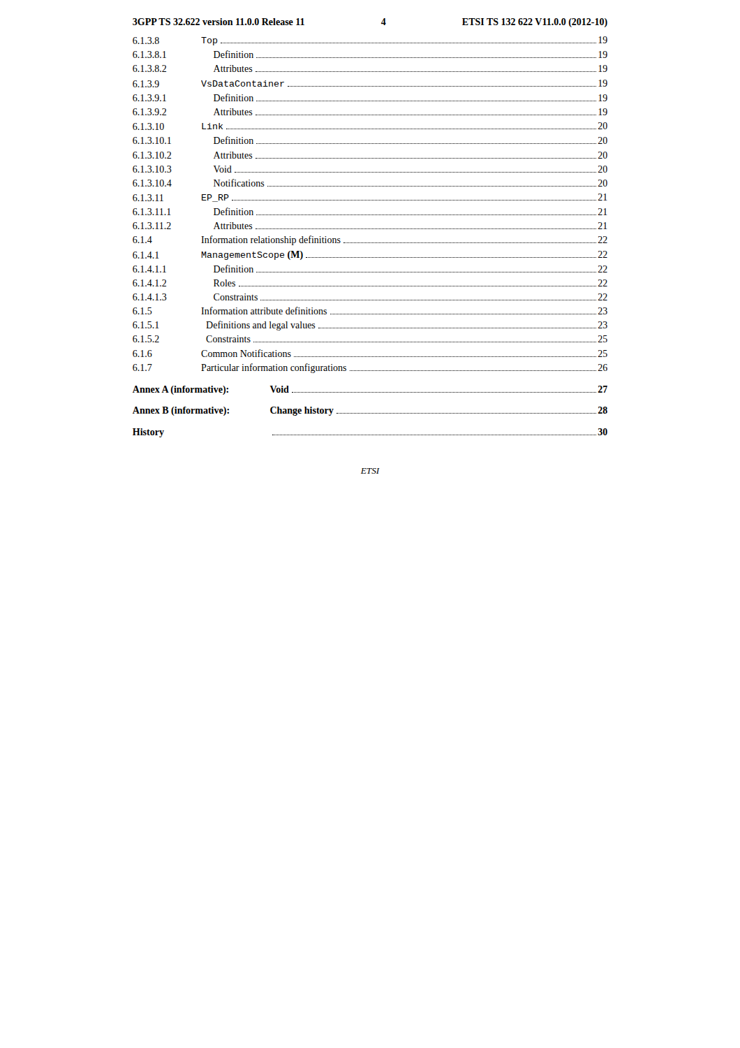3GPP TS 32.622 version 11.0.0 Release 11
4
ETSI TS 132 622 V11.0.0 (2012-10)
| 6.1.3.8 | Top 19 |
| 6.1.3.8.1 | Definition 19 |
| 6.1.3.8.2 | Attributes 19 |
| 6.1.3.9 | VsDataContainer 19 |
| 6.1.3.9.1 | Definition 19 |
| 6.1.3.9.2 | Attributes 19 |
| 6.1.3.10 | Link 20 |
| 6.1.3.10.1 | Definition 20 |
| 6.1.3.10.2 | Attributes 20 |
| 6.1.3.10.3 | Void 20 |
| 6.1.3.10.4 | Notifications 20 |
| 6.1.3.11 | EP_RP 21 |
| 6.1.3.11.1 | Definition 21 |
| 6.1.3.11.2 | Attributes 21 |
| 6.1.4 | Information relationship definitions 22 |
| 6.1.4.1 | ManagementScope (M) 22 |
| 6.1.4.1.1 | Definition 22 |
| 6.1.4.1.2 | Roles 22 |
| 6.1.4.1.3 | Constraints 22 |
| 6.1.5 | Information attribute definitions 23 |
| 6.1.5.1 | Definitions and legal values 23 |
| 6.1.5.2 | Constraints 25 |
| 6.1.6 | Common Notifications 25 |
| 6.1.7 | Particular information configurations 26 |
| Annex A (informative): | Void 27 |
| Annex B (informative): | Change history 28 |
| History | 30 |
ETSI